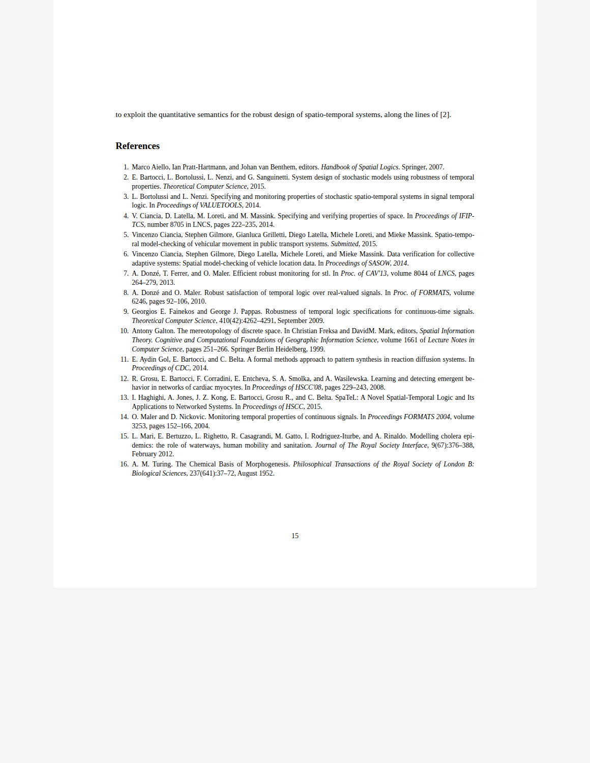to exploit the quantitative semantics for the robust design of spatio-temporal systems, along the lines of [2].
References
Marco Aiello, Ian Pratt-Hartmann, and Johan van Benthem, editors. Handbook of Spatial Logics. Springer, 2007.
E. Bartocci, L. Bortolussi, L. Nenzi, and G. Sanguinetti. System design of stochastic models using robustness of temporal properties. Theoretical Computer Science, 2015.
L. Bortolussi and L. Nenzi. Specifying and monitoring properties of stochastic spatio-temporal systems in signal temporal logic. In Proceedings of VALUETOOLS, 2014.
V. Ciancia, D. Latella, M. Loreti, and M. Massink. Specifying and verifying properties of space. In Proceedings of IFIP-TCS, number 8705 in LNCS, pages 222–235, 2014.
Vincenzo Ciancia, Stephen Gilmore, Gianluca Grilletti, Diego Latella, Michele Loreti, and Mieke Massink. Spatio-temporal model-checking of vehicular movement in public transport systems. Submitted, 2015.
Vincenzo Ciancia, Stephen Gilmore, Diego Latella, Michele Loreti, and Mieke Massink. Data verification for collective adaptive systems: Spatial model-checking of vehicle location data. In Proceedings of SASOW, 2014.
A. Donzé, T. Ferrer, and O. Maler. Efficient robust monitoring for stl. In Proc. of CAV'13, volume 8044 of LNCS, pages 264–279, 2013.
A. Donzé and O. Maler. Robust satisfaction of temporal logic over real-valued signals. In Proc. of FORMATS, volume 6246, pages 92–106, 2010.
Georgios E. Fainekos and George J. Pappas. Robustness of temporal logic specifications for continuous-time signals. Theoretical Computer Science, 410(42):4262–4291, September 2009.
Antony Galton. The mereotopology of discrete space. In Christian Freksa and DavidM. Mark, editors, Spatial Information Theory. Cognitive and Computational Foundations of Geographic Information Science, volume 1661 of Lecture Notes in Computer Science, pages 251–266. Springer Berlin Heidelberg, 1999.
E. Aydin Gol, E. Bartocci, and C. Belta. A formal methods approach to pattern synthesis in reaction diffusion systems. In Proceedings of CDC, 2014.
R. Grosu, E. Bartocci, F. Corradini, E. Entcheva, S. A. Smolka, and A. Wasilewska. Learning and detecting emergent behavior in networks of cardiac myocytes. In Proceedings of HSCC'08, pages 229–243, 2008.
I. Haghighi, A. Jones, J. Z. Kong, E. Bartocci, Grosu R., and C. Belta. SpaTeL: A Novel Spatial-Temporal Logic and Its Applications to Networked Systems. In Proceedings of HSCC, 2015.
O. Maler and D. Nickovic. Monitoring temporal properties of continuous signals. In Proceedings FORMATS 2004, volume 3253, pages 152–166, 2004.
L. Mari, E. Bertuzzo, L. Righetto, R. Casagrandi, M. Gatto, I. Rodriguez-Iturbe, and A. Rinaldo. Modelling cholera epidemics: the role of waterways, human mobility and sanitation. Journal of The Royal Society Interface, 9(67):376–388, February 2012.
A. M. Turing. The Chemical Basis of Morphogenesis. Philosophical Transactions of the Royal Society of London B: Biological Sciences, 237(641):37–72, August 1952.
15